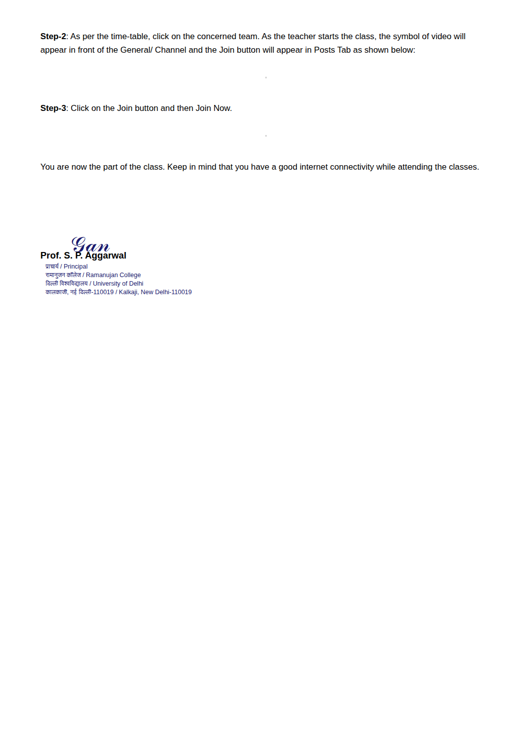Step-2: As per the time-table, click on the concerned team. As the teacher starts the class, the symbol of video will appear in front of the General/ Channel and the Join button will appear in Posts Tab as shown below:
Step-3: Click on the Join button and then Join Now.
You are now the part of the class. Keep in mind that you have a good internet connectivity while attending the classes.
𝒢𝒶𝓃
Prof. S. P. Aggarwal
प्राचार्य / Principal
रामानुजन कॉलेज / Ramanujan College
दिल्ली विश्वविद्यालय / University of Delhi
कालकाजी, नई दिल्ली-110019 / Kalkaji, New Delhi-110019